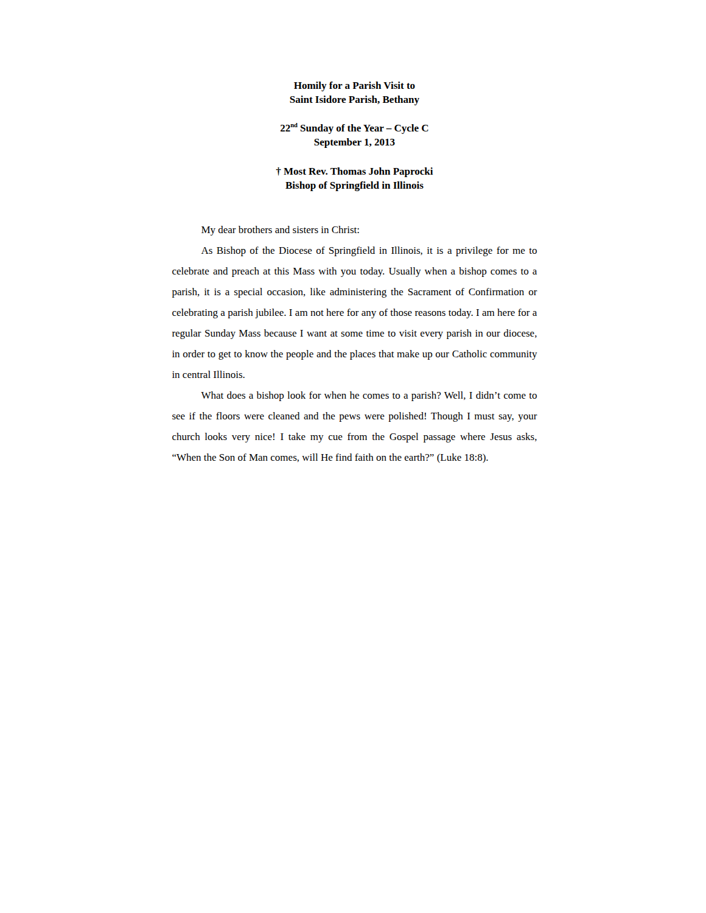Homily for a Parish Visit to
Saint Isidore Parish, Bethany
22nd Sunday of the Year – Cycle C
September 1, 2013
† Most Rev. Thomas John Paprocki
Bishop of Springfield in Illinois
My dear brothers and sisters in Christ:
As Bishop of the Diocese of Springfield in Illinois, it is a privilege for me to celebrate and preach at this Mass with you today. Usually when a bishop comes to a parish, it is a special occasion, like administering the Sacrament of Confirmation or celebrating a parish jubilee. I am not here for any of those reasons today. I am here for a regular Sunday Mass because I want at some time to visit every parish in our diocese, in order to get to know the people and the places that make up our Catholic community in central Illinois.
What does a bishop look for when he comes to a parish? Well, I didn’t come to see if the floors were cleaned and the pews were polished! Though I must say, your church looks very nice! I take my cue from the Gospel passage where Jesus asks, “When the Son of Man comes, will He find faith on the earth?” (Luke 18:8).